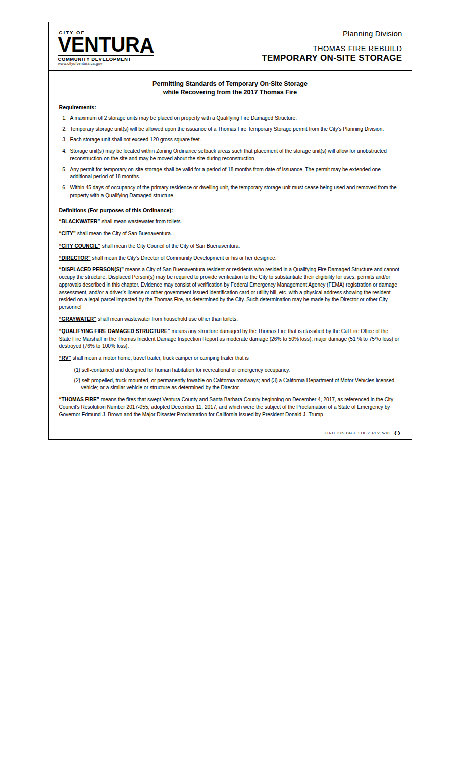CITY OF
VENTURA
COMMUNITY DEVELOPMENT
www.cityofventura.ca.gov
Planning Division
THOMAS FIRE REBUILD
TEMPORARY ON-SITE STORAGE
Permitting Standards of Temporary On-Site Storage
while Recovering from the 2017 Thomas Fire
Requirements:
A maximum of 2 storage units may be placed on property with a Qualifying Fire Damaged Structure.
Temporary storage unit(s) will be allowed upon the issuance of a Thomas Fire Temporary Storage permit from the City’s Planning Division.
Each storage unit shall not exceed 120 gross square feet.
Storage unit(s) may be located within Zoning Ordinance setback areas such that placement of the storage unit(s) will allow for unobstructed reconstruction on the site and may be moved about the site during reconstruction.
Any permit for temporary on-site storage shall be valid for a period of 18 months from date of issuance. The permit may be extended one additional period of 18 months.
Within 45 days of occupancy of the primary residence or dwelling unit, the temporary storage unit must cease being used and removed from the property with a Qualifying Damaged structure.
Definitions (For purposes of this Ordinance):
“BLACKWATER” shall mean wastewater from toilets.
“CITY” shall mean the City of San Buenaventura.
“CITY COUNCIL” shall mean the City Council of the City of San Buenaventura.
“DIRECTOR” shall mean the City’s Director of Community Development or his or her designee.
“DISPLACED PERSON(S)” means a City of San Buenaventura resident or residents who resided in a Qualifying Fire Damaged Structure and cannot occupy the structure. Displaced Person(s) may be required to provide verification to the City to substantiate their eligibility for uses, permits and/or approvals described in this chapter. Evidence may consist of verification by Federal Emergency Management Agency (FEMA) registration or damage assessment, and/or a driver’s license or other government-issued identification card or utility bill, etc. with a physical address showing the resident resided on a legal parcel impacted by the Thomas Fire, as determined by the City. Such determination may be made by the Director or other City personnel
“GRAYWATER” shall mean wastewater from household use other than toilets.
“QUALIFYING FIRE DAMAGED STRUCTURE” means any structure damaged by the Thomas Fire that is classified by the Cal Fire Office of the State Fire Marshall in the Thomas Incident Damage Inspection Report as moderate damage (26% to 50% loss), major damage (51 % to 75°/o loss) or destroyed (76% to 100% loss).
“RV” shall mean a motor home, travel trailer, truck camper or camping trailer that is
(1) self-contained and designed for human habitation for recreational or emergency occupancy.
(2) self-propelled, truck-mounted, or permanently towable on California roadways; and (3) a California Department of Motor Vehicles licensed vehicle; or a similar vehicle or structure as determined by the Director.
“THOMAS FIRE” means the fires that swept Ventura County and Santa Barbara County beginning on December 4, 2017, as referenced in the City Council’s Resolution Number 2017-055, adopted December 11, 2017, and which were the subject of the Proclamation of a State of Emergency by Governor Edmund J. Brown and the Major Disaster Proclamation for California issued by President Donald J. Trump.
CD-TF 276 PAGE 1 OF 2 REV. 5-18 ❰❱